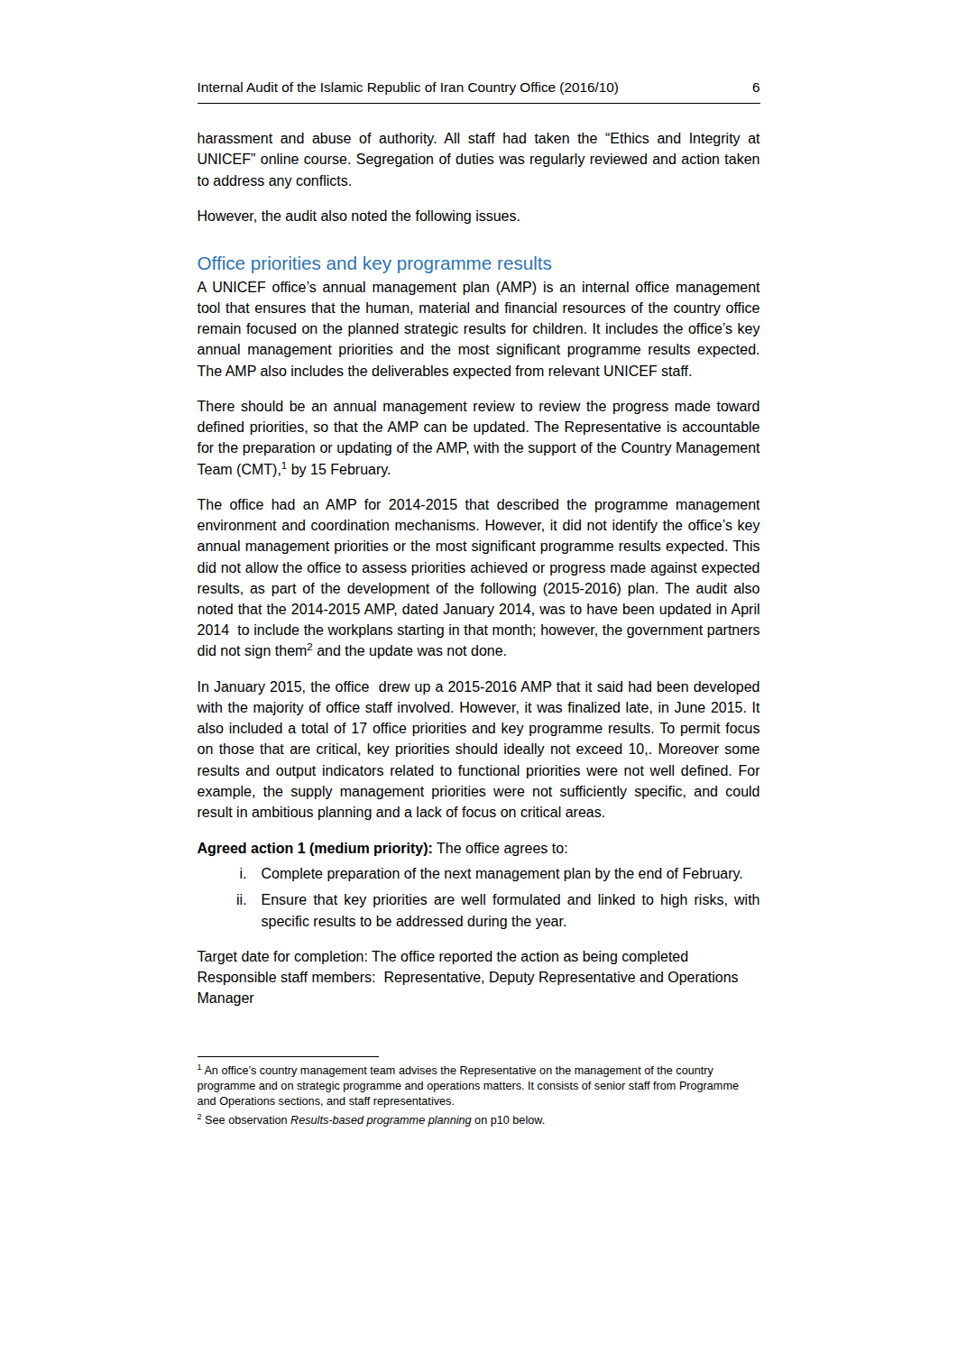Internal Audit of the Islamic Republic of Iran Country Office (2016/10)
6
harassment and abuse of authority. All staff had taken the “Ethics and Integrity at UNICEF” online course. Segregation of duties was regularly reviewed and action taken to address any conflicts.
However, the audit also noted the following issues.
Office priorities and key programme results
A UNICEF office’s annual management plan (AMP) is an internal office management tool that ensures that the human, material and financial resources of the country office remain focused on the planned strategic results for children. It includes the office’s key annual management priorities and the most significant programme results expected. The AMP also includes the deliverables expected from relevant UNICEF staff.
There should be an annual management review to review the progress made toward defined priorities, so that the AMP can be updated. The Representative is accountable for the preparation or updating of the AMP, with the support of the Country Management Team (CMT),1 by 15 February.
The office had an AMP for 2014-2015 that described the programme management environment and coordination mechanisms. However, it did not identify the office’s key annual management priorities or the most significant programme results expected. This did not allow the office to assess priorities achieved or progress made against expected results, as part of the development of the following (2015-2016) plan. The audit also noted that the 2014-2015 AMP, dated January 2014, was to have been updated in April 2014 to include the workplans starting in that month; however, the government partners did not sign them2 and the update was not done.
In January 2015, the office drew up a 2015-2016 AMP that it said had been developed with the majority of office staff involved. However, it was finalized late, in June 2015. It also included a total of 17 office priorities and key programme results. To permit focus on those that are critical, key priorities should ideally not exceed 10,. Moreover some results and output indicators related to functional priorities were not well defined. For example, the supply management priorities were not sufficiently specific, and could result in ambitious planning and a lack of focus on critical areas.
Agreed action 1 (medium priority): The office agrees to:
Complete preparation of the next management plan by the end of February.
Ensure that key priorities are well formulated and linked to high risks, with specific results to be addressed during the year.
Target date for completion: The office reported the action as being completed
Responsible staff members: Representative, Deputy Representative and Operations Manager
1 An office’s country management team advises the Representative on the management of the country programme and on strategic programme and operations matters. It consists of senior staff from Programme and Operations sections, and staff representatives.
2 See observation Results-based programme planning on p10 below.